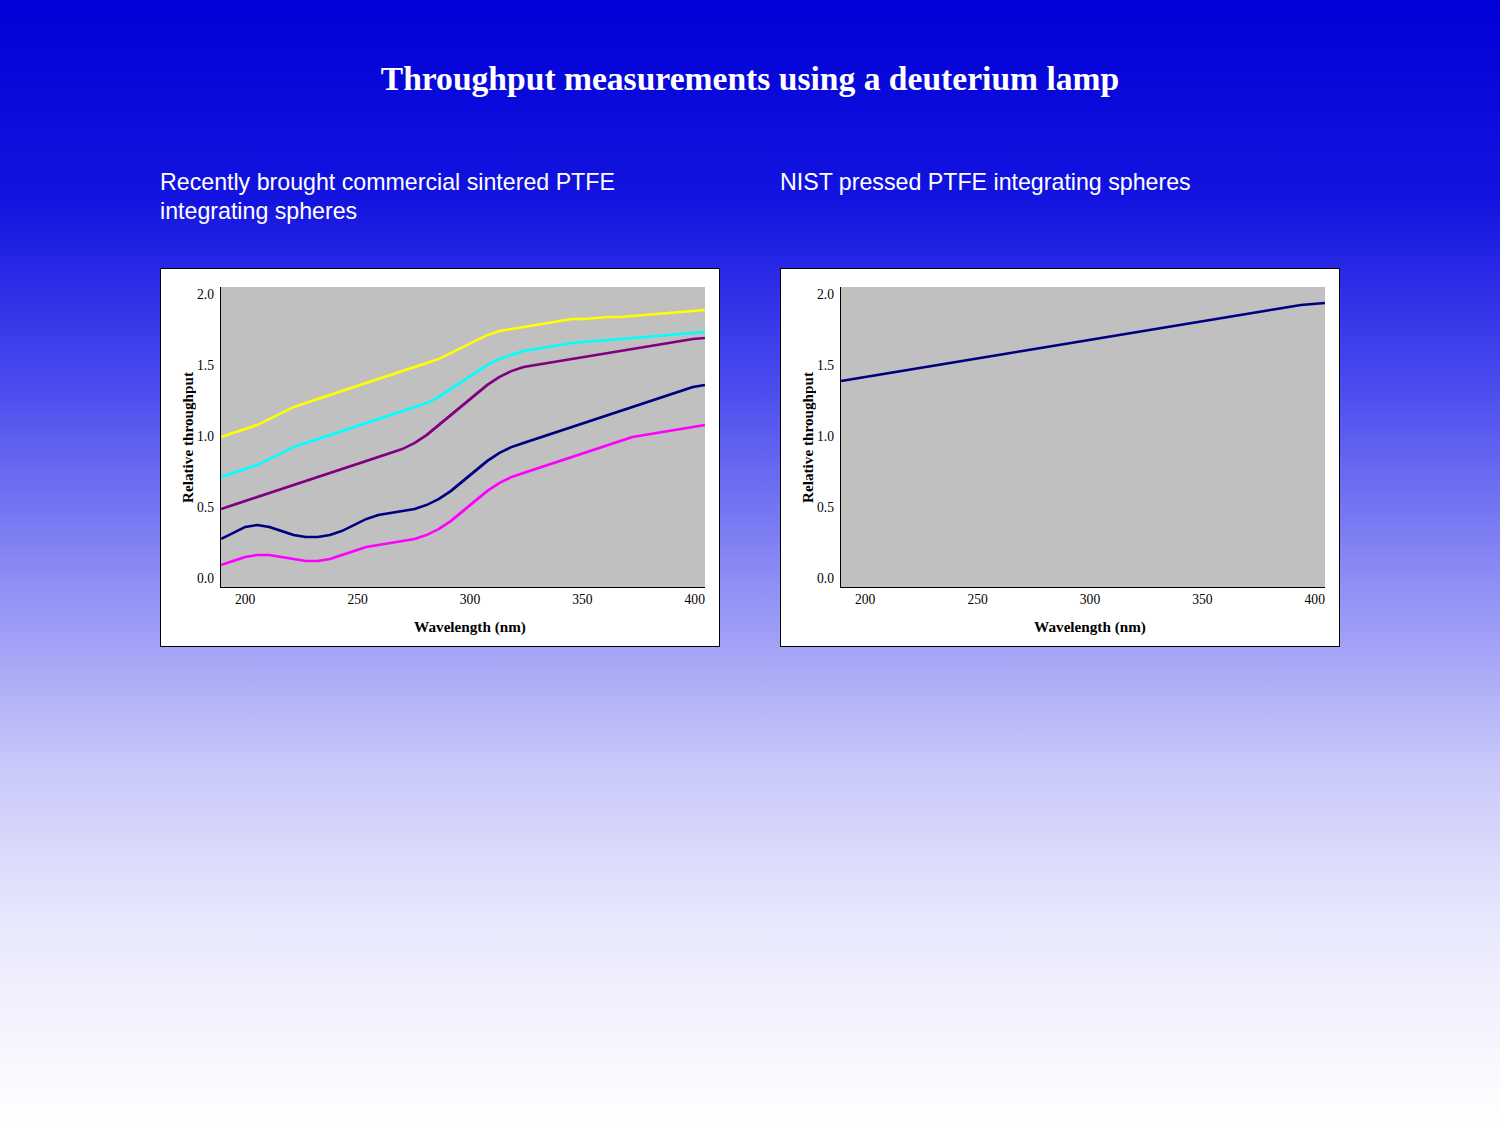Throughput measurements using a deuterium lamp
Recently brought commercial sintered PTFE integrating spheres
Relative throughput
2.0 1.5 1.0 0.5 0.0
200 250 300 350 400
Wavelength (nm)
NIST pressed PTFE integrating spheres
Relative throughput
2.0 1.5 1.0 0.5 0.0
200 250 300 350 400
Wavelength (nm)